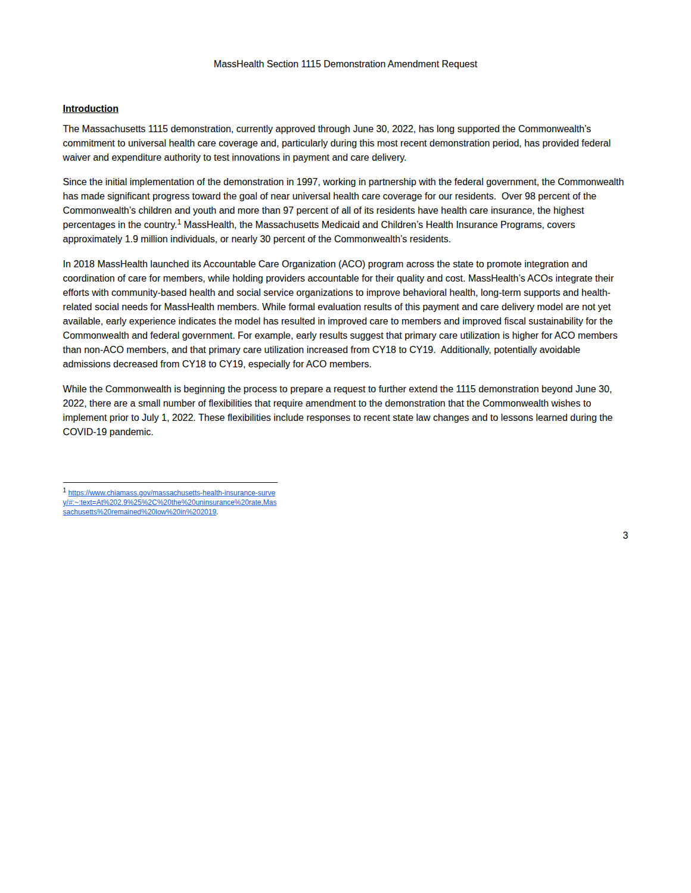MassHealth Section 1115 Demonstration Amendment Request
Introduction
The Massachusetts 1115 demonstration, currently approved through June 30, 2022, has long supported the Commonwealth’s commitment to universal health care coverage and, particularly during this most recent demonstration period, has provided federal waiver and expenditure authority to test innovations in payment and care delivery.
Since the initial implementation of the demonstration in 1997, working in partnership with the federal government, the Commonwealth has made significant progress toward the goal of near universal health care coverage for our residents. Over 98 percent of the Commonwealth’s children and youth and more than 97 percent of all of its residents have health care insurance, the highest percentages in the country.1 MassHealth, the Massachusetts Medicaid and Children’s Health Insurance Programs, covers approximately 1.9 million individuals, or nearly 30 percent of the Commonwealth’s residents.
In 2018 MassHealth launched its Accountable Care Organization (ACO) program across the state to promote integration and coordination of care for members, while holding providers accountable for their quality and cost. MassHealth’s ACOs integrate their efforts with community-based health and social service organizations to improve behavioral health, long-term supports and health-related social needs for MassHealth members. While formal evaluation results of this payment and care delivery model are not yet available, early experience indicates the model has resulted in improved care to members and improved fiscal sustainability for the Commonwealth and federal government. For example, early results suggest that primary care utilization is higher for ACO members than non-ACO members, and that primary care utilization increased from CY18 to CY19. Additionally, potentially avoidable admissions decreased from CY18 to CY19, especially for ACO members.
While the Commonwealth is beginning the process to prepare a request to further extend the 1115 demonstration beyond June 30, 2022, there are a small number of flexibilities that require amendment to the demonstration that the Commonwealth wishes to implement prior to July 1, 2022. These flexibilities include responses to recent state law changes and to lessons learned during the COVID-19 pandemic.
1 https://www.chiamass.gov/massachusetts-health-insurance-survey/#:~:text=At%202.9%25%2C%20the%20uninsurance%20rate,Massachusetts%20remained%20low%20in%202019.
3